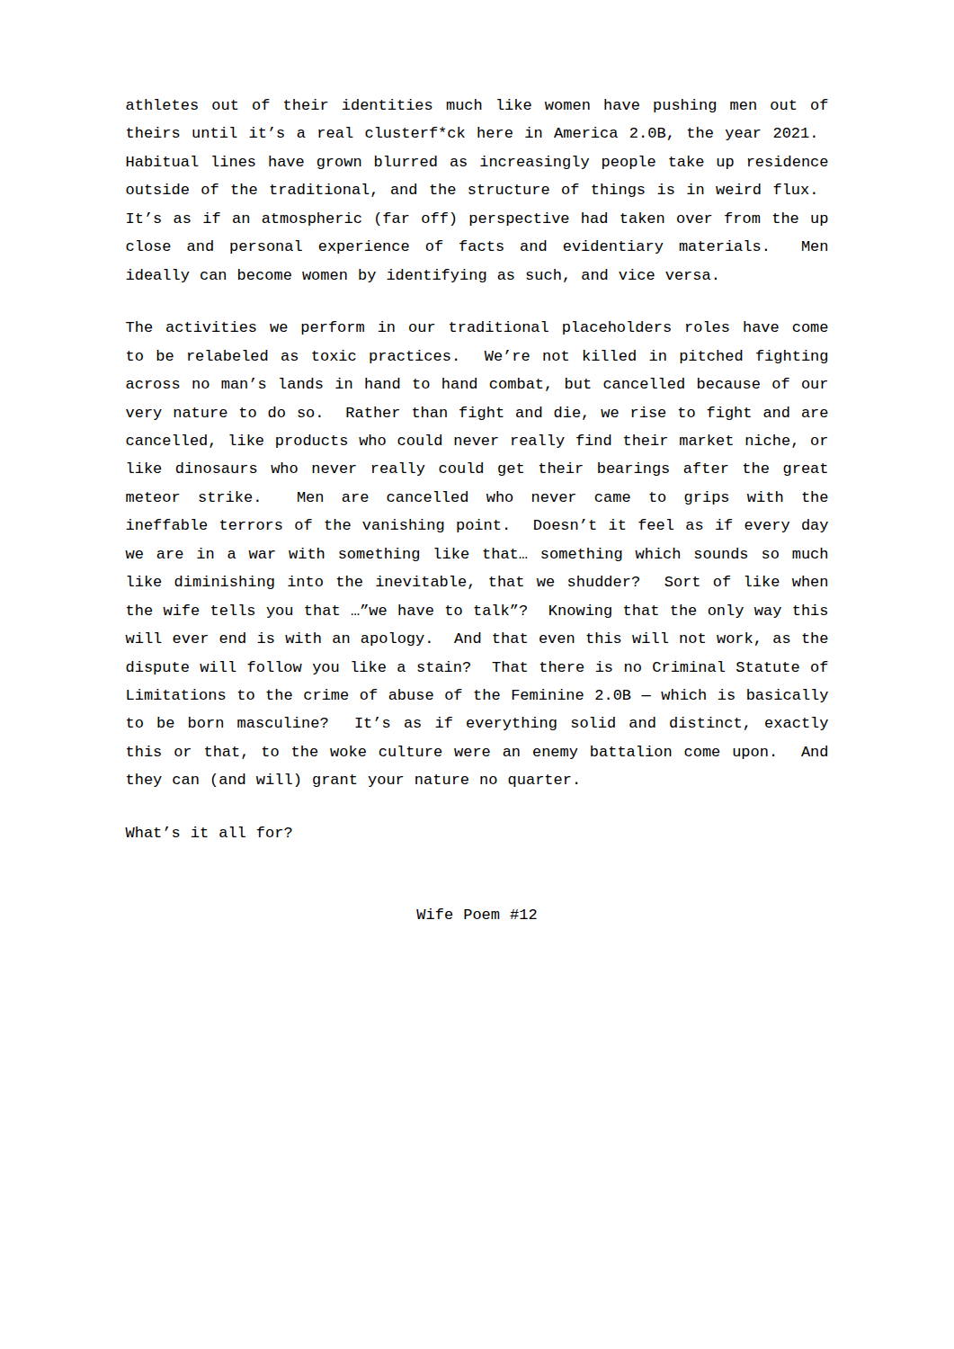athletes out of their identities much like women have pushing men out of theirs until it’s a real clusterf*ck here in America 2.0B, the year 2021. Habitual lines have grown blurred as increasingly people take up residence outside of the traditional, and the structure of things is in weird flux. It’s as if an atmospheric (far off) perspective had taken over from the up close and personal experience of facts and evidentiary materials. Men ideally can become women by identifying as such, and vice versa.
The activities we perform in our traditional placeholders roles have come to be relabeled as toxic practices. We’re not killed in pitched fighting across no man’s lands in hand to hand combat, but cancelled because of our very nature to do so. Rather than fight and die, we rise to fight and are cancelled, like products who could never really find their market niche, or like dinosaurs who never really could get their bearings after the great meteor strike. Men are cancelled who never came to grips with the ineffable terrors of the vanishing point. Doesn’t it feel as if every day we are in a war with something like that… something which sounds so much like diminishing into the inevitable, that we shudder? Sort of like when the wife tells you that …”we have to talk”? Knowing that the only way this will ever end is with an apology. And that even this will not work, as the dispute will follow you like a stain? That there is no Criminal Statute of Limitations to the crime of abuse of the Feminine 2.0B — which is basically to be born masculine? It’s as if everything solid and distinct, exactly this or that, to the woke culture were an enemy battalion come upon. And they can (and will) grant your nature no quarter.
What’s it all for?
Wife Poem #12